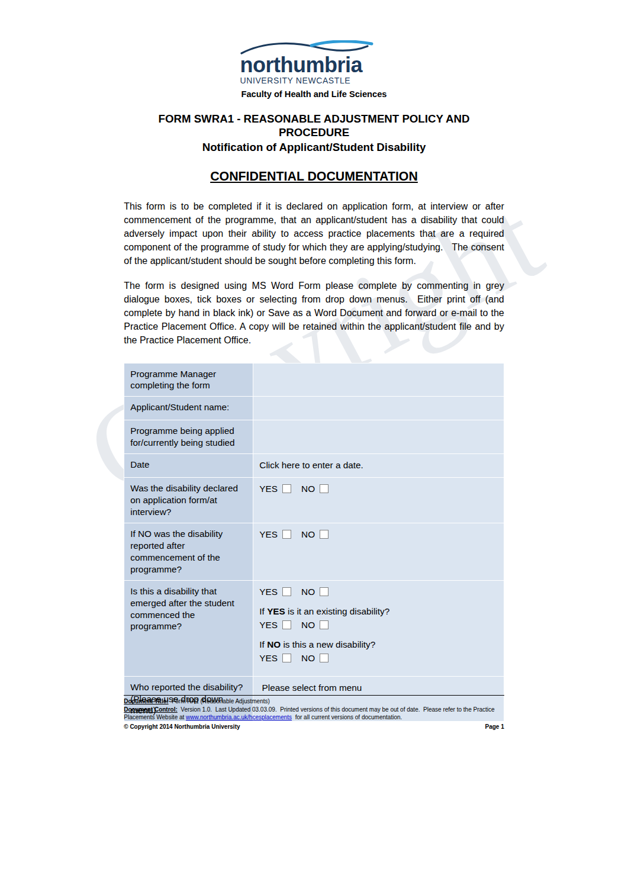Copyright
northumbria
UNIVERSITY NEWCASTLE
Faculty of Health and Life Sciences
FORM SWRA1 - REASONABLE ADJUSTMENT POLICY AND PROCEDURE
Notification of Applicant/Student Disability
CONFIDENTIAL DOCUMENTATION
This form is to be completed if it is declared on application form, at interview or after commencement of the programme, that an applicant/student has a disability that could adversely impact upon their ability to access practice placements that are a required component of the programme of study for which they are applying/studying. The consent of the applicant/student should be sought before completing this form.
The form is designed using MS Word Form please complete by commenting in grey dialogue boxes, tick boxes or selecting from drop down menus. Either print off (and complete by hand in black ink) or Save as a Word Document and forward or e-mail to the Practice Placement Office. A copy will be retained within the applicant/student file and by the Practice Placement Office.
| Programme Manager completing the form | |
| Applicant/Student name: | |
| Programme being applied for/currently being studied | |
| Date | Click here to enter a date. |
| Was the disability declared on application form/at interview? | YES NO |
| If NO was the disability reported after commencement of the programme? | YES NO |
| Is this a disability that emerged after the student commenced the programme? | YES NO If YES is it an existing disability? YES NO If NO is this a new disability? YES NO |
| Who reported the disability? (Please use drop down menu) | Please select from menu |
Document Title: Form RA1 (Reasonable Adjustments) Document Control: Version 1.0. Last Updated 03.03.09. Printed versions of this document may be out of date. Please refer to the Practice Placements Website at www.northumbria.ac.uk/hcesplacements for all current versions of documentation. © Copyright 2014 Northumbria University Page 1